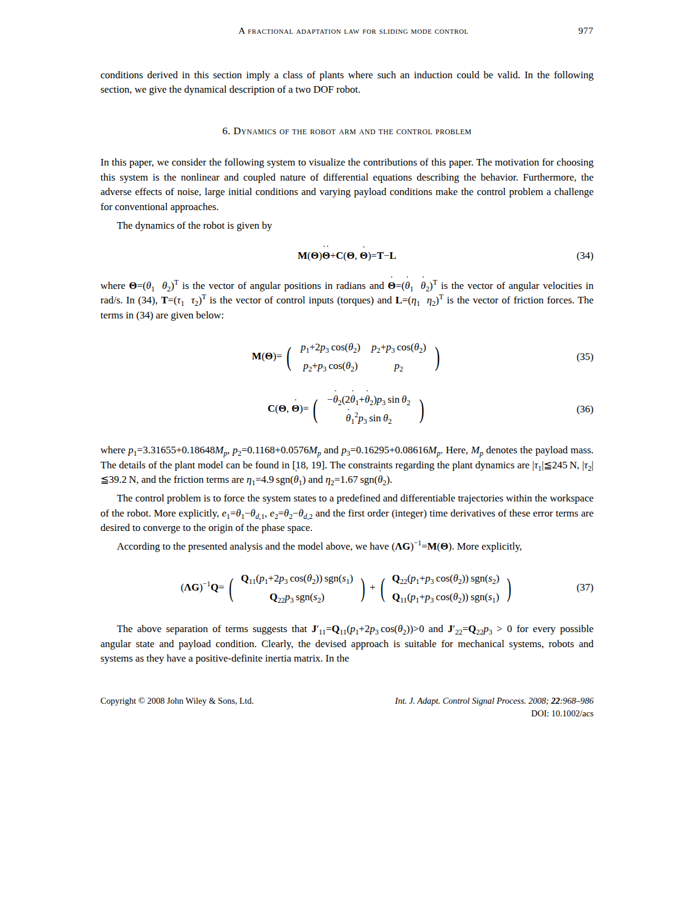A fractional adaptation law for sliding mode control 977
conditions derived in this section imply a class of plants where such an induction could be valid. In the following section, we give the dynamical description of a two DOF robot.
6. Dynamics of the robot arm and the control problem
In this paper, we consider the following system to visualize the contributions of this paper. The motivation for choosing this system is the nonlinear and coupled nature of differential equations describing the behavior. Furthermore, the adverse effects of noise, large initial conditions and varying payload conditions make the control problem a challenge for conventional approaches.
The dynamics of the robot is given by
M(Θ)··Θ+C(Θ, ·Θ)=T−L (34)
where Θ=(θ1 θ2)T is the vector of angular positions in radians and ·Θ=(·θ1 ·θ2)T is the vector of angular velocities in rad/s. In (34), T=(τ1 τ2)T is the vector of control inputs (torques) and L=(η1 η2)T is the vector of friction forces. The terms in (34) are given below:
M(Θ)= (
| p 1 +2 p 3 cos( θ 2 ) | p 2 + p 3 cos( θ 2 ) |
| p 2 + p 3 cos( θ 2 ) | p 2 |
) (35)
C(Θ, ·Θ)= (
| − · θ 2 (2 · θ 1 + · θ 2 ) p 3 sin θ 2 |
| · θ 1 2 p 3 sin θ 2 |
) (36)
where p1=3.31655+0.18648Mp, p2=0.1168+0.0576Mp and p3=0.16295+0.08616Mp. Here, Mp denotes the payload mass. The details of the plant model can be found in [18, 19]. The constraints regarding the plant dynamics are |τ1|≦245 N, |τ2|≦39.2 N, and the friction terms are η1=4.9 sgn(·θ1) and η2=1.67 sgn(·θ2).
The control problem is to force the system states to a predefined and differentiable trajectories within the workspace of the robot. More explicitly, e1=θ1−θd,1, e2=θ2−θd,2 and the first order (integer) time derivatives of these error terms are desired to converge to the origin of the phase space.
According to the presented analysis and the model above, we have (ΛG)−1=M(Θ). More explicitly,
(ΛG)−1Q= (
| Q 11 ( p 1 +2 p 3 cos( θ 2 )) sgn( s 1 ) |
| Q 22 p 3 sgn( s 2 ) |
) + (
| Q 22 ( p 1 + p 3 cos( θ 2 )) sgn( s 2 ) |
| Q 11 ( p 1 + p 3 cos( θ 2 )) sgn( s 1 ) |
) (37)
The above separation of terms suggests that J′11=Q11(p1+2p3 cos(θ2))>0 and J′22=Q22p3 > 0 for every possible angular state and payload condition. Clearly, the devised approach is suitable for mechanical systems, robots and systems as they have a positive-definite inertia matrix. In the
Copyright © 2008 John Wiley & Sons, Ltd.
Int. J. Adapt. Control Signal Process. 2008; 22:968–986
DOI: 10.1002/acs